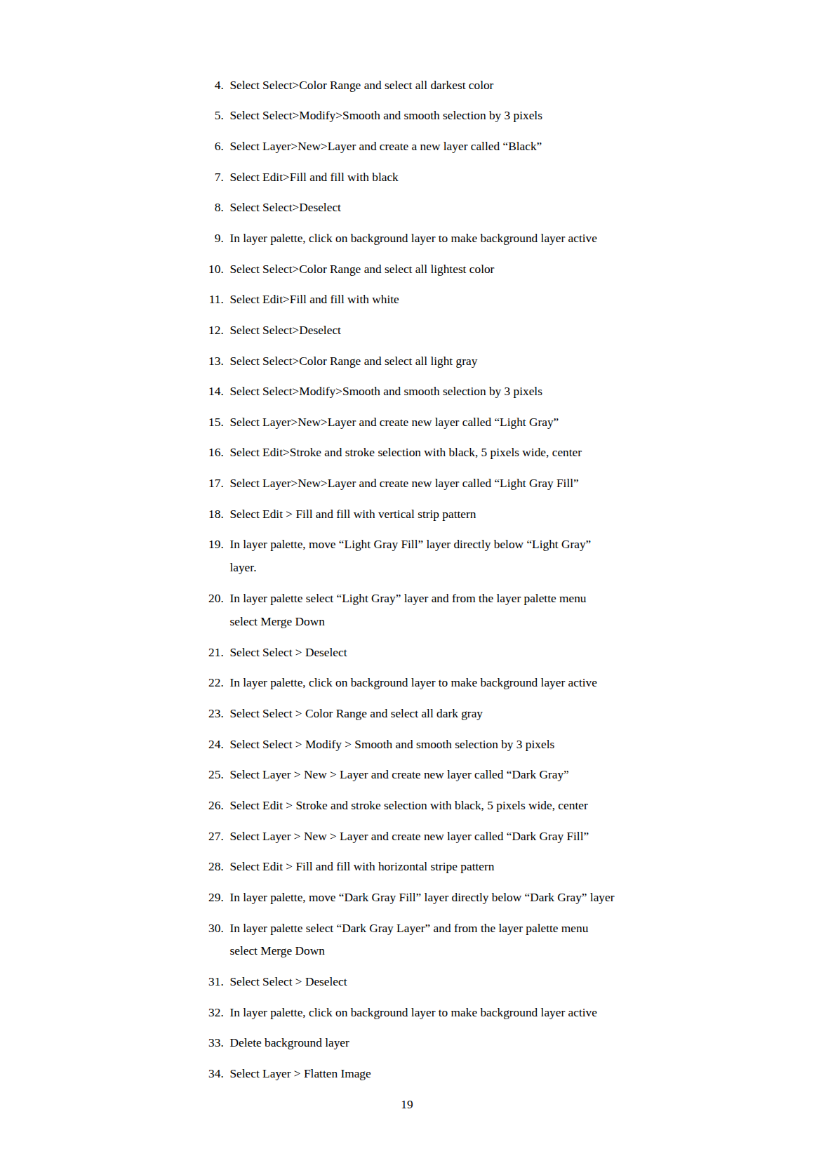4. Select Select>Color Range and select all darkest color
5. Select Select>Modify>Smooth and smooth selection by 3 pixels
6. Select Layer>New>Layer and create a new layer called “Black”
7. Select Edit>Fill and fill with black
8. Select Select>Deselect
9. In layer palette, click on background layer to make background layer active
10. Select Select>Color Range and select all lightest color
11. Select Edit>Fill and fill with white
12. Select Select>Deselect
13. Select Select>Color Range and select all light gray
14. Select Select>Modify>Smooth and smooth selection by 3 pixels
15. Select Layer>New>Layer and create new layer called “Light Gray”
16. Select Edit>Stroke and stroke selection with black, 5 pixels wide, center
17. Select Layer>New>Layer and create new layer called “Light Gray Fill”
18. Select Edit > Fill and fill with vertical strip pattern
19. In layer palette, move “Light Gray Fill” layer directly below “Light Gray” layer.
20. In layer palette select “Light Gray” layer and from the layer palette menu select Merge Down
21. Select Select > Deselect
22. In layer palette, click on background layer to make background layer active
23. Select Select > Color Range and select all dark gray
24. Select Select > Modify > Smooth and smooth selection by 3 pixels
25. Select Layer > New > Layer and create new layer called “Dark Gray”
26. Select Edit > Stroke and stroke selection with black, 5 pixels wide, center
27. Select Layer > New > Layer and create new layer called “Dark Gray Fill”
28. Select Edit > Fill and fill with horizontal stripe pattern
29. In layer palette, move “Dark Gray Fill” layer directly below “Dark Gray” layer
30. In layer palette select “Dark Gray Layer” and from the layer palette menu select Merge Down
31. Select Select > Deselect
32. In layer palette, click on background layer to make background layer active
33. Delete background layer
34. Select Layer > Flatten Image
19